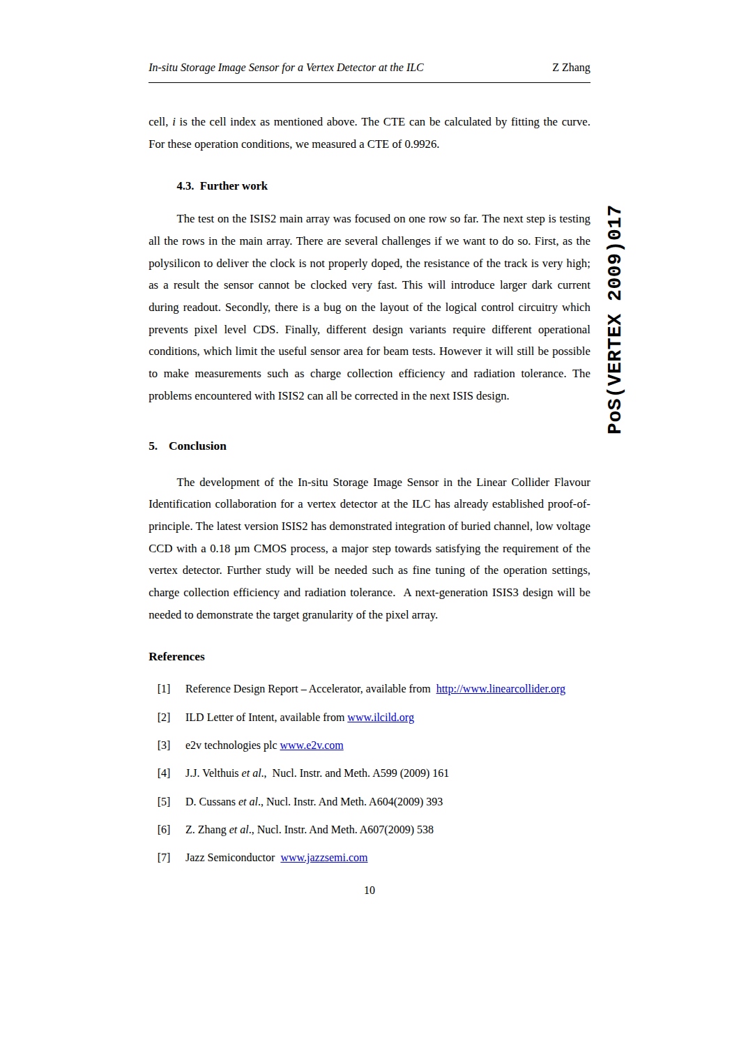In-situ Storage Image Sensor for a Vertex Detector at the ILC Z Zhang
cell, i is the cell index as mentioned above. The CTE can be calculated by fitting the curve. For these operation conditions, we measured a CTE of 0.9926.
4.3. Further work
The test on the ISIS2 main array was focused on one row so far. The next step is testing all the rows in the main array. There are several challenges if we want to do so. First, as the polysilicon to deliver the clock is not properly doped, the resistance of the track is very high; as a result the sensor cannot be clocked very fast. This will introduce larger dark current during readout. Secondly, there is a bug on the layout of the logical control circuitry which prevents pixel level CDS. Finally, different design variants require different operational conditions, which limit the useful sensor area for beam tests. However it will still be possible to make measurements such as charge collection efficiency and radiation tolerance. The problems encountered with ISIS2 can all be corrected in the next ISIS design.
5. Conclusion
The development of the In-situ Storage Image Sensor in the Linear Collider Flavour Identification collaboration for a vertex detector at the ILC has already established proof-of-principle. The latest version ISIS2 has demonstrated integration of buried channel, low voltage CCD with a 0.18 µm CMOS process, a major step towards satisfying the requirement of the vertex detector. Further study will be needed such as fine tuning of the operation settings, charge collection efficiency and radiation tolerance. A next-generation ISIS3 design will be needed to demonstrate the target granularity of the pixel array.
References
[1] Reference Design Report – Accelerator, available from http://www.linearcollider.org
[2] ILD Letter of Intent, available from www.ilcild.org
[3] e2v technologies plc www.e2v.com
[4] J.J. Velthuis et al., Nucl. Instr. and Meth. A599 (2009) 161
[5] D. Cussans et al., Nucl. Instr. And Meth. A604(2009) 393
[6] Z. Zhang et al., Nucl. Instr. And Meth. A607(2009) 538
[7] Jazz Semiconductor www.jazzsemi.com
PoS(VERTEX 2009)017
10